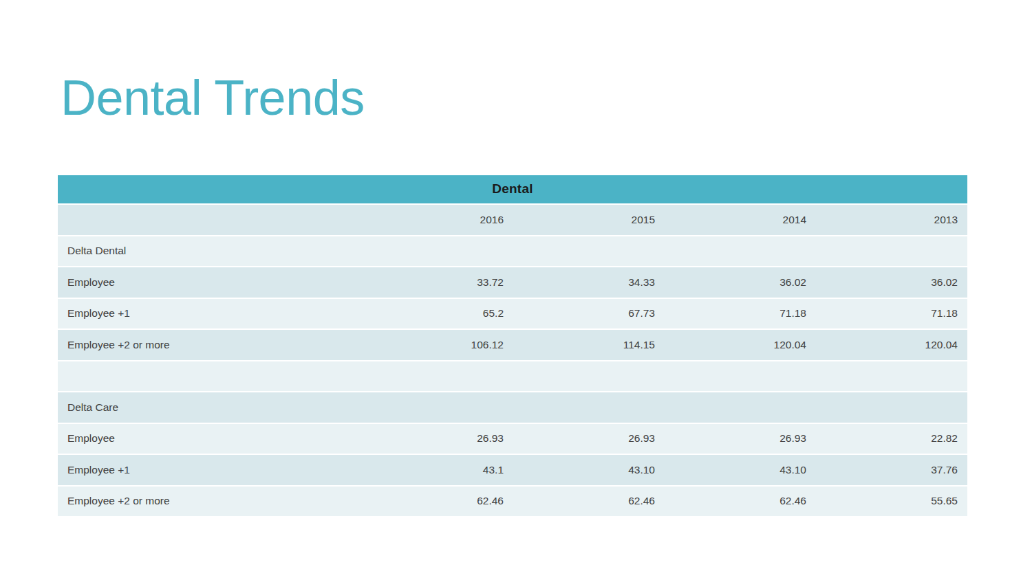Dental Trends
Dental
| | | 2016 | 2015 | 2014 | 2013 |
| Delta Dental | | | | | |
| Employee | | 33.72 | 34.33 | 36.02 | 36.02 |
| Employee +1 | | 65.2 | 67.73 | 71.18 | 71.18 |
| Employee +2 or more | | 106.12 | 114.15 | 120.04 | 120.04 |
| Delta Care | | | | | |
| Employee | | 26.93 | 26.93 | 26.93 | 22.82 |
| Employee +1 | | 43.1 | 43.10 | 43.10 | 37.76 |
| Employee +2 or more | | 62.46 | 62.46 | 62.46 | 55.65 |